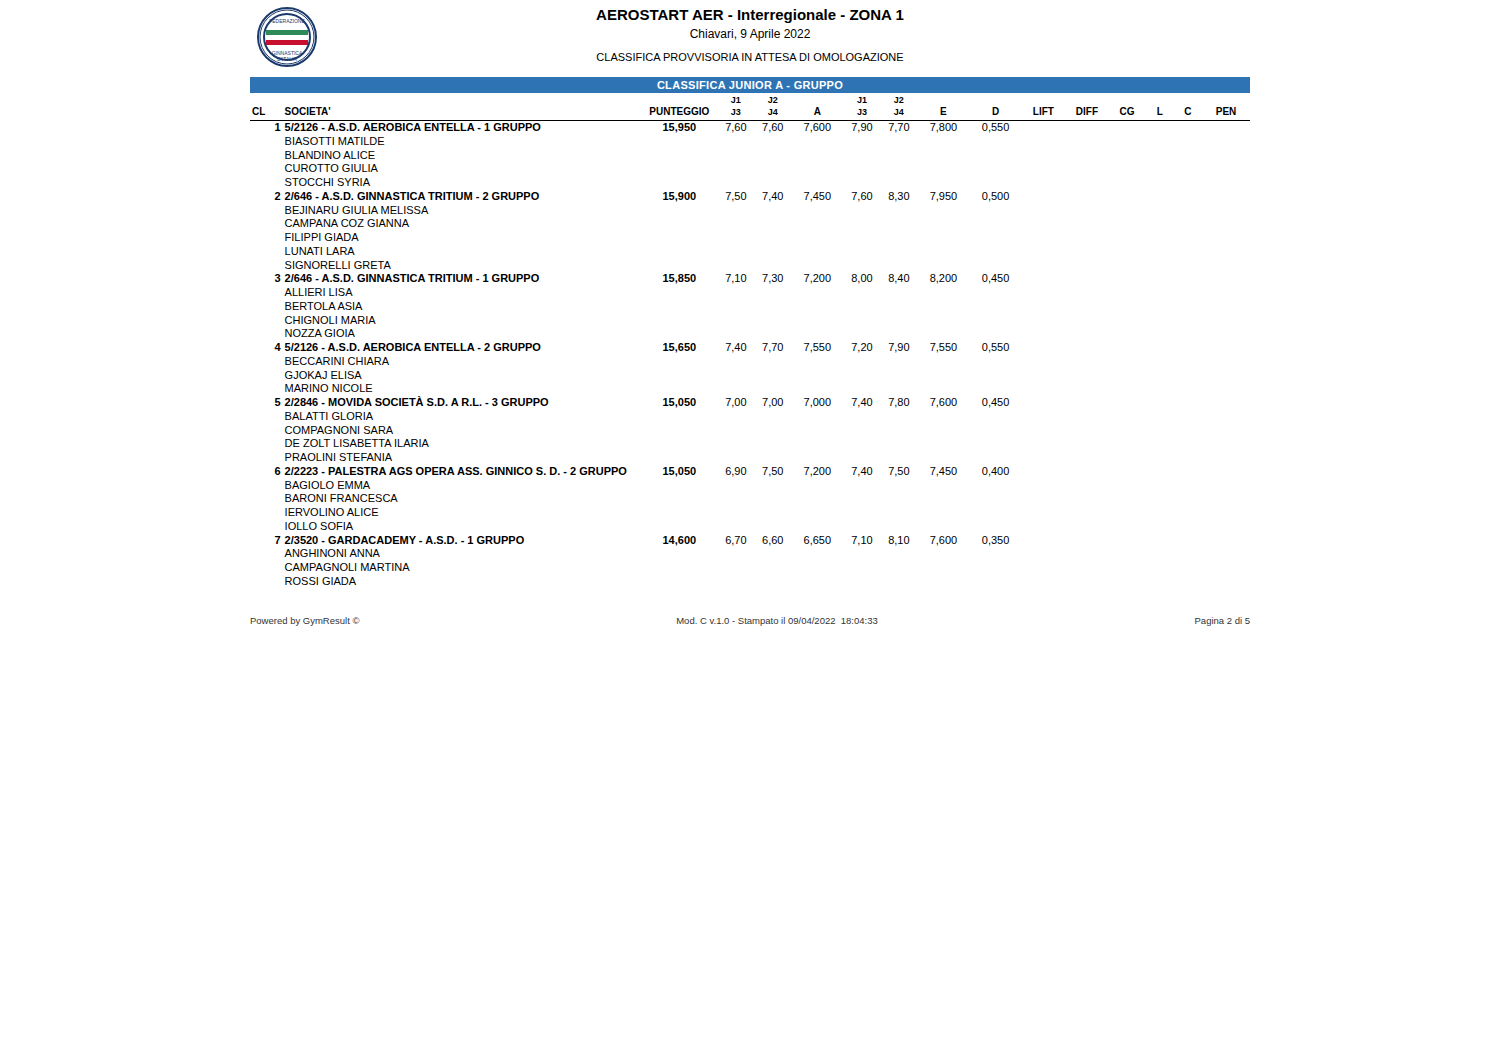FEDERAZIONE GINNASTICA D'ITALIA
AEROSTART AER - Interregionale - ZONA 1
Chiavari, 9 Aprile 2022
CLASSIFICA PROVVISORIA IN ATTESA DI OMOLOGAZIONE
CLASSIFICA JUNIOR A - GRUPPO
| | | | J1 | J2 | | J1 | J2 | | | | | | | | |
| --- | --- | --- | --- | --- | --- | --- | --- | --- | --- | --- | --- | --- | --- | --- | --- |
| CL | SOCIETA' | PUNTEGGIO | J3 | J4 | A | J3 | J4 | E | D | LIFT | DIFF | CG | L | C | PEN |
| 1 | 5/2126 - A.S.D. AEROBICA ENTELLA - 1 GRUPPO | 15,950 | 7,60 | 7,60 | 7,600 | 7,90 | 7,70 | 7,800 | 0,550 | | | | | | |
| | BIASOTTI MATILDE BLANDINO ALICE CUROTTO GIULIA STOCCHI SYRIA |
| 2 | 2/646 - A.S.D. GINNASTICA TRITIUM - 2 GRUPPO | 15,900 | 7,50 | 7,40 | 7,450 | 7,60 | 8,30 | 7,950 | 0,500 | | | | | | |
| | BEJINARU GIULIA MELISSA CAMPANA COZ GIANNA FILIPPI GIADA LUNATI LARA SIGNORELLI GRETA |
| 3 | 2/646 - A.S.D. GINNASTICA TRITIUM - 1 GRUPPO | 15,850 | 7,10 | 7,30 | 7,200 | 8,00 | 8,40 | 8,200 | 0,450 | | | | | | |
| | ALLIERI LISA BERTOLA ASIA CHIGNOLI MARIA NOZZA GIOIA |
| 4 | 5/2126 - A.S.D. AEROBICA ENTELLA - 2 GRUPPO | 15,650 | 7,40 | 7,70 | 7,550 | 7,20 | 7,90 | 7,550 | 0,550 | | | | | | |
| | BECCARINI CHIARA GJOKAJ ELISA MARINO NICOLE |
| 5 | 2/2846 - MOVIDA SOCIETÀ S.D. A R.L. - 3 GRUPPO | 15,050 | 7,00 | 7,00 | 7,000 | 7,40 | 7,80 | 7,600 | 0,450 | | | | | | |
| | BALATTI GLORIA COMPAGNONI SARA DE ZOLT LISABETTA ILARIA PRAOLINI STEFANIA |
| 6 | 2/2223 - PALESTRA AGS OPERA ASS. GINNICO S. D. - 2 GRUPPO | 15,050 | 6,90 | 7,50 | 7,200 | 7,40 | 7,50 | 7,450 | 0,400 | | | | | | |
| | BAGIOLO EMMA BARONI FRANCESCA IERVOLINO ALICE IOLLO SOFIA |
| 7 | 2/3520 - GARDACADEMY - A.S.D. - 1 GRUPPO | 14,600 | 6,70 | 6,60 | 6,650 | 7,10 | 8,10 | 7,600 | 0,350 | | | | | | |
| | ANGHINONI ANNA CAMPAGNOLI MARTINA ROSSI GIADA |
Powered by GymResult ©
Mod. C v.1.0 - Stampato il 09/04/2022 18:04:33
Pagina 2 di 5